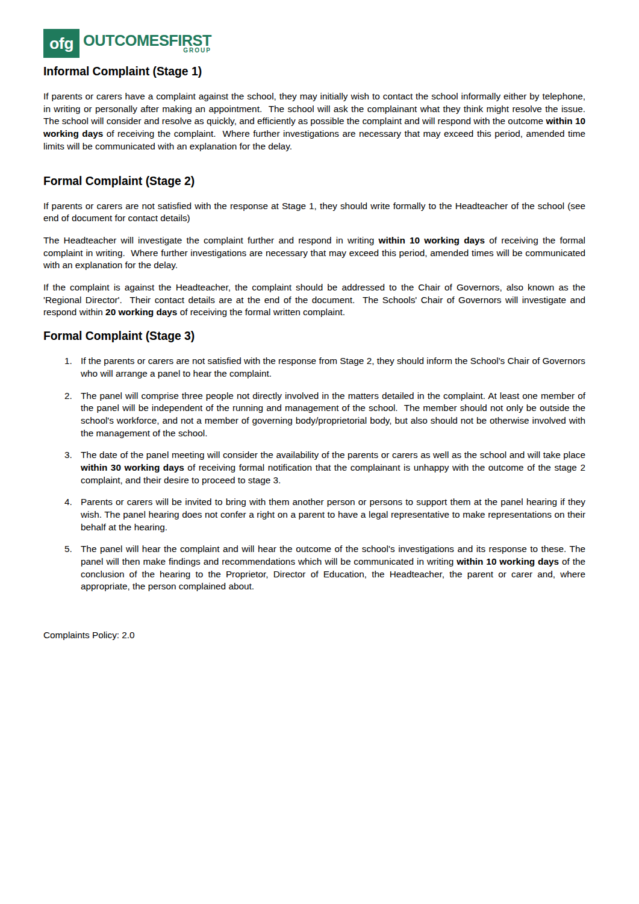ofg OUTCOMESFIRST
GROUP
Informal Complaint (Stage 1)
If parents or carers have a complaint against the school, they may initially wish to contact the school informally either by telephone, in writing or personally after making an appointment. The school will ask the complainant what they think might resolve the issue. The school will consider and resolve as quickly, and efficiently as possible the complaint and will respond with the outcome within 10 working days of receiving the complaint. Where further investigations are necessary that may exceed this period, amended time limits will be communicated with an explanation for the delay.
Formal Complaint (Stage 2)
If parents or carers are not satisfied with the response at Stage 1, they should write formally to the Headteacher of the school (see end of document for contact details)
The Headteacher will investigate the complaint further and respond in writing within 10 working days of receiving the formal complaint in writing. Where further investigations are necessary that may exceed this period, amended times will be communicated with an explanation for the delay.
If the complaint is against the Headteacher, the complaint should be addressed to the Chair of Governors, also known as the 'Regional Director'. Their contact details are at the end of the document. The Schools' Chair of Governors will investigate and respond within 20 working days of receiving the formal written complaint.
Formal Complaint (Stage 3)
If the parents or carers are not satisfied with the response from Stage 2, they should inform the School's Chair of Governors who will arrange a panel to hear the complaint.
The panel will comprise three people not directly involved in the matters detailed in the complaint. At least one member of the panel will be independent of the running and management of the school. The member should not only be outside the school's workforce, and not a member of governing body/proprietorial body, but also should not be otherwise involved with the management of the school.
The date of the panel meeting will consider the availability of the parents or carers as well as the school and will take place within 30 working days of receiving formal notification that the complainant is unhappy with the outcome of the stage 2 complaint, and their desire to proceed to stage 3.
Parents or carers will be invited to bring with them another person or persons to support them at the panel hearing if they wish. The panel hearing does not confer a right on a parent to have a legal representative to make representations on their behalf at the hearing.
The panel will hear the complaint and will hear the outcome of the school's investigations and its response to these. The panel will then make findings and recommendations which will be communicated in writing within 10 working days of the conclusion of the hearing to the Proprietor, Director of Education, the Headteacher, the parent or carer and, where appropriate, the person complained about.
Complaints Policy: 2.0